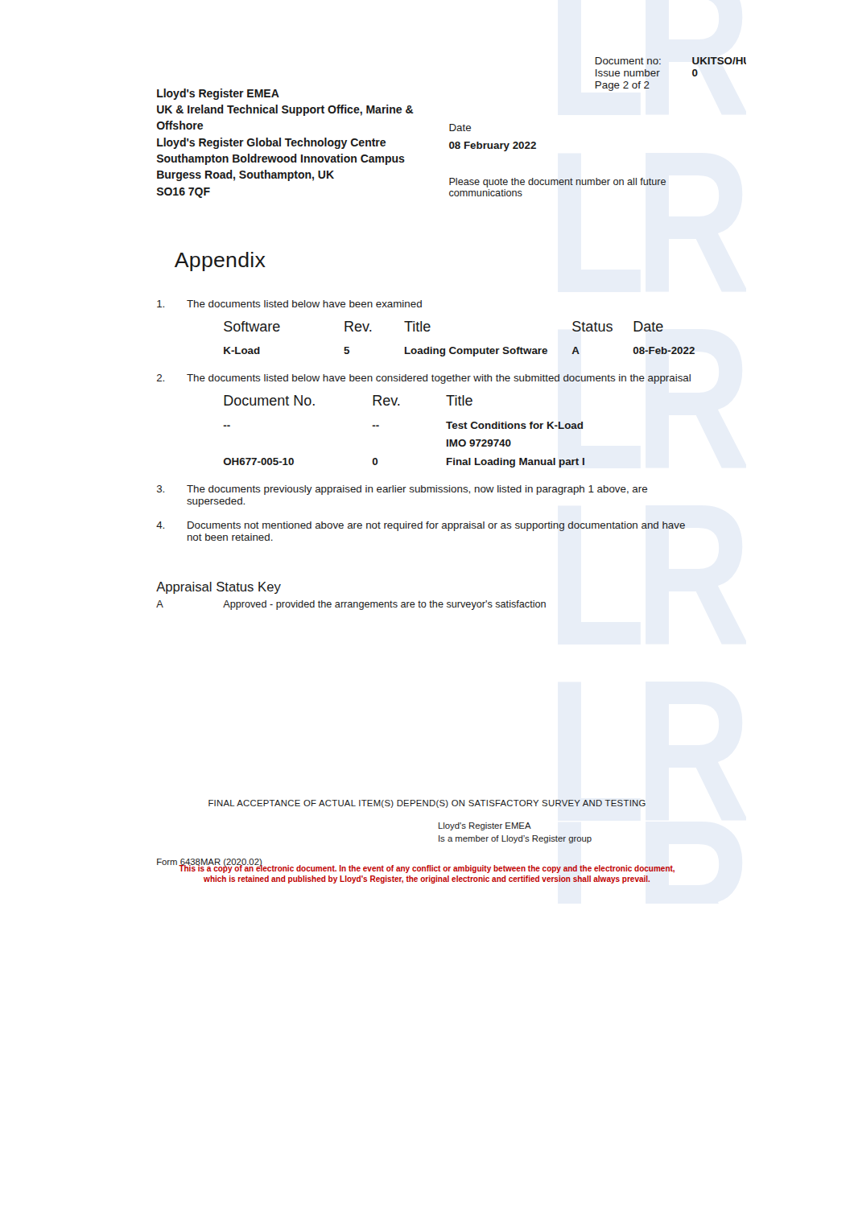LR
LR
LR
LR
LR
LR
Lloyd's Register EMEA
UK & Ireland Technical Support Office, Marine & Offshore
Lloyd's Register Global Technology Centre
Southampton Boldrewood Innovation Campus
Burgess Road, Southampton, UK
SO16 7QF
Document no:
UKITSO/HULL/43036682
Issue number
0
Page 2 of 2
Date
08 February 2022
Please quote the document number on all future communications
Appendix
1. The documents listed below have been examined
| Software | Rev. | Title | Status | Date |
| --- | --- | --- | --- | --- |
| K-Load | 5 | Loading Computer Software | A | 08-Feb-2022 |
2. The documents listed below have been considered together with the submitted documents in the appraisal
| Document No. | Rev. | Title |
| --- | --- | --- |
| -- | -- | Test Conditions for K-Load |
| | | IMO 9729740 |
| OH677-005-10 | 0 | Final Loading Manual part I |
3. The documents previously appraised in earlier submissions, now listed in paragraph 1 above, are superseded.
4. Documents not mentioned above are not required for appraisal or as supporting documentation and have not been retained.
Appraisal Status Key
A
Approved - provided the arrangements are to the surveyor's satisfaction
FINAL ACCEPTANCE OF ACTUAL ITEM(S) DEPEND(S) ON SATISFACTORY SURVEY AND TESTING
Lloyd's Register EMEA
Is a member of Lloyd’s Register group
Form 6438MAR (2020.02)
This is a copy of an electronic document. In the event of any conflict or ambiguity between the copy and the electronic document,
which is retained and published by Lloyd's Register, the original electronic and certified version shall always prevail.